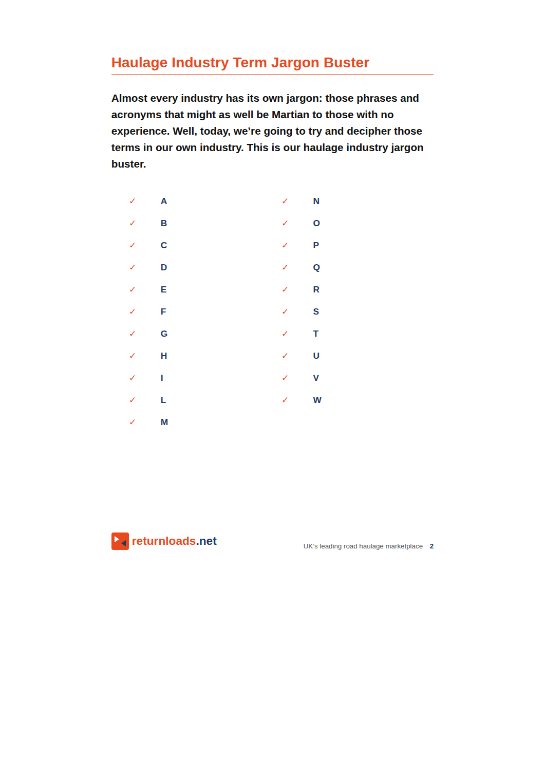Haulage Industry Term Jargon Buster
Almost every industry has its own jargon: those phrases and acronyms that might as well be Martian to those with no experience. Well, today, we’re going to try and decipher those terms in our own industry. This is our haulage industry jargon buster.
✓A
✓B
✓C
✓D
✓E
✓F
✓G
✓H
✓I
✓L
✓M
✓N
✓O
✓P
✓Q
✓R
✓S
✓T
✓U
✓V
✓W
returnloads.net
UK’s leading road haulage marketplace 2